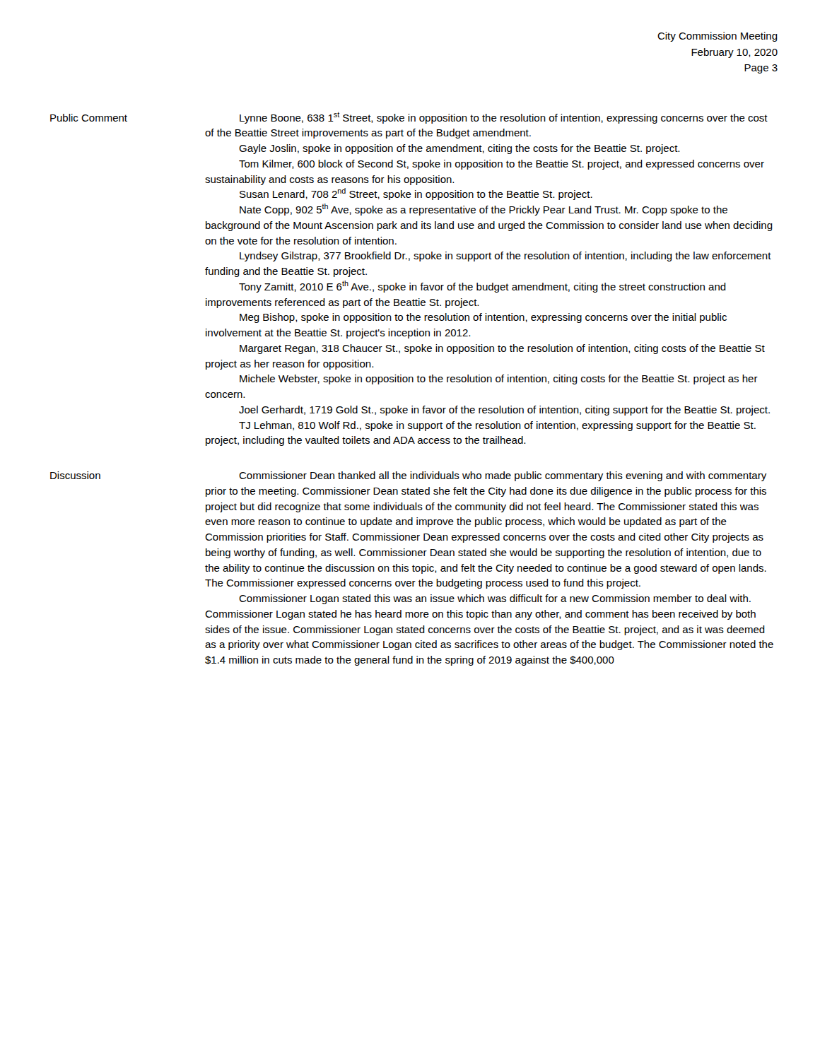City Commission Meeting
February 10, 2020
Page 3
Public Comment
Lynne Boone, 638 1st Street, spoke in opposition to the resolution of intention, expressing concerns over the cost of the Beattie Street improvements as part of the Budget amendment.
Gayle Joslin, spoke in opposition of the amendment, citing the costs for the Beattie St. project.
Tom Kilmer, 600 block of Second St, spoke in opposition to the Beattie St. project, and expressed concerns over sustainability and costs as reasons for his opposition.
Susan Lenard, 708 2nd Street, spoke in opposition to the Beattie St. project.
Nate Copp, 902 5th Ave, spoke as a representative of the Prickly Pear Land Trust. Mr. Copp spoke to the background of the Mount Ascension park and its land use and urged the Commission to consider land use when deciding on the vote for the resolution of intention.
Lyndsey Gilstrap, 377 Brookfield Dr., spoke in support of the resolution of intention, including the law enforcement funding and the Beattie St. project.
Tony Zamitt, 2010 E 6th Ave., spoke in favor of the budget amendment, citing the street construction and improvements referenced as part of the Beattie St. project.
Meg Bishop, spoke in opposition to the resolution of intention, expressing concerns over the initial public involvement at the Beattie St. project's inception in 2012.
Margaret Regan, 318 Chaucer St., spoke in opposition to the resolution of intention, citing costs of the Beattie St project as her reason for opposition.
Michele Webster, spoke in opposition to the resolution of intention, citing costs for the Beattie St. project as her concern.
Joel Gerhardt, 1719 Gold St., spoke in favor of the resolution of intention, citing support for the Beattie St. project.
TJ Lehman, 810 Wolf Rd., spoke in support of the resolution of intention, expressing support for the Beattie St. project, including the vaulted toilets and ADA access to the trailhead.
Discussion
Commissioner Dean thanked all the individuals who made public commentary this evening and with commentary prior to the meeting. Commissioner Dean stated she felt the City had done its due diligence in the public process for this project but did recognize that some individuals of the community did not feel heard. The Commissioner stated this was even more reason to continue to update and improve the public process, which would be updated as part of the Commission priorities for Staff. Commissioner Dean expressed concerns over the costs and cited other City projects as being worthy of funding, as well. Commissioner Dean stated she would be supporting the resolution of intention, due to the ability to continue the discussion on this topic, and felt the City needed to continue be a good steward of open lands. The Commissioner expressed concerns over the budgeting process used to fund this project.
Commissioner Logan stated this was an issue which was difficult for a new Commission member to deal with. Commissioner Logan stated he has heard more on this topic than any other, and comment has been received by both sides of the issue. Commissioner Logan stated concerns over the costs of the Beattie St. project, and as it was deemed as a priority over what Commissioner Logan cited as sacrifices to other areas of the budget. The Commissioner noted the $1.4 million in cuts made to the general fund in the spring of 2019 against the $400,000